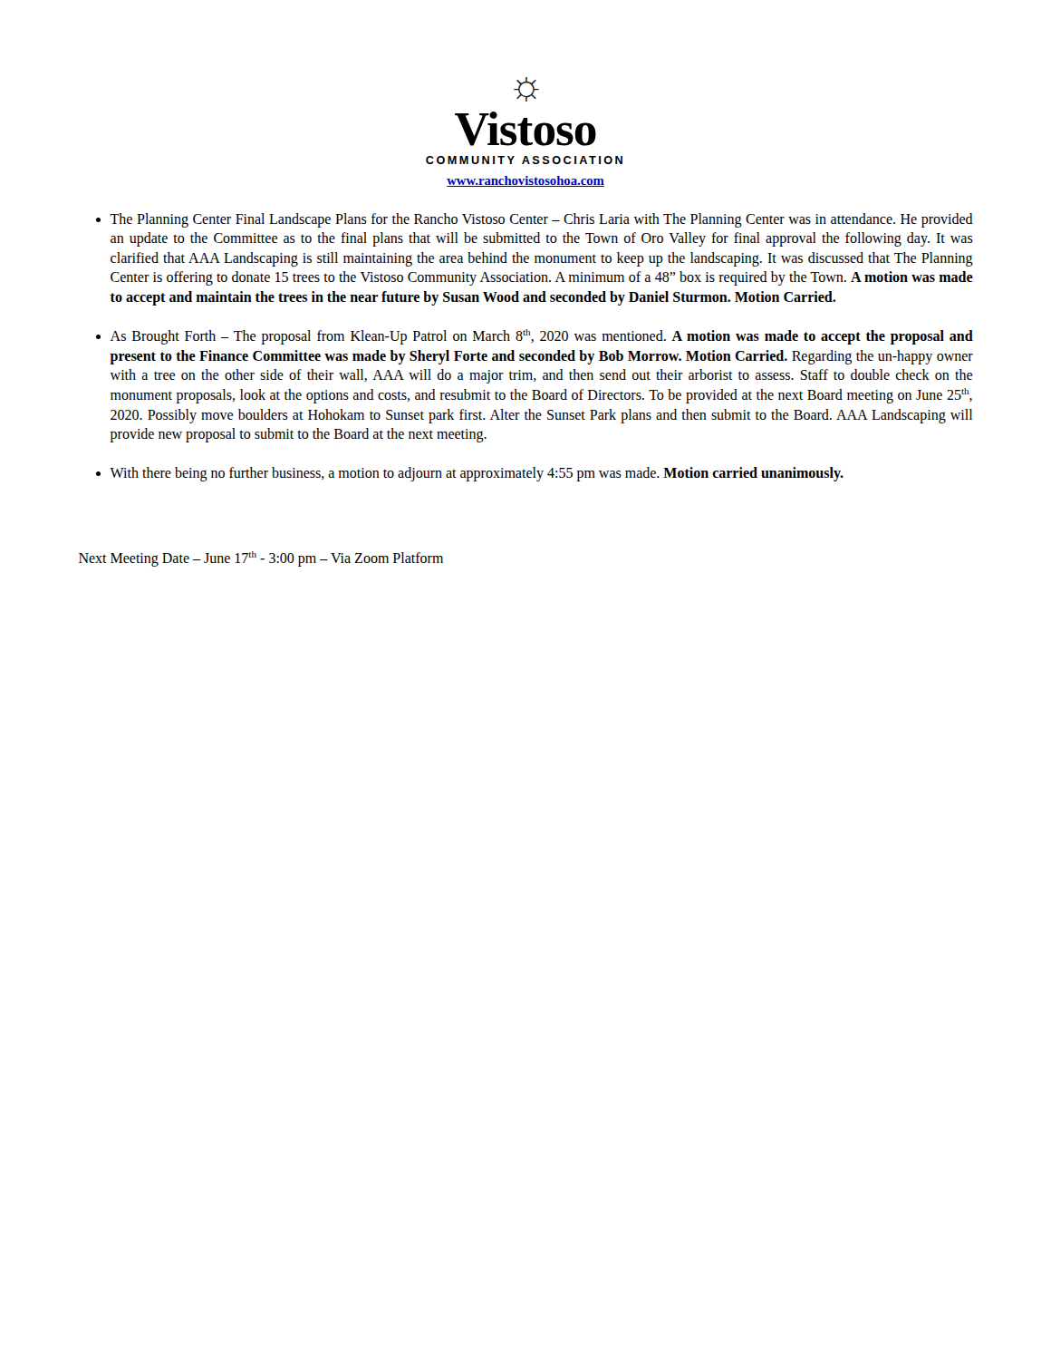☼
Vistoso
COMMUNITY ASSOCIATION
www.ranchovistosohoa.com
The Planning Center Final Landscape Plans for the Rancho Vistoso Center – Chris Laria with The Planning Center was in attendance. He provided an update to the Committee as to the final plans that will be submitted to the Town of Oro Valley for final approval the following day. It was clarified that AAA Landscaping is still maintaining the area behind the monument to keep up the landscaping. It was discussed that The Planning Center is offering to donate 15 trees to the Vistoso Community Association. A minimum of a 48” box is required by the Town. A motion was made to accept and maintain the trees in the near future by Susan Wood and seconded by Daniel Sturmon. Motion Carried.
As Brought Forth – The proposal from Klean-Up Patrol on March 8th, 2020 was mentioned. A motion was made to accept the proposal and present to the Finance Committee was made by Sheryl Forte and seconded by Bob Morrow. Motion Carried. Regarding the un-happy owner with a tree on the other side of their wall, AAA will do a major trim, and then send out their arborist to assess. Staff to double check on the monument proposals, look at the options and costs, and resubmit to the Board of Directors. To be provided at the next Board meeting on June 25th, 2020. Possibly move boulders at Hohokam to Sunset park first. Alter the Sunset Park plans and then submit to the Board. AAA Landscaping will provide new proposal to submit to the Board at the next meeting.
With there being no further business, a motion to adjourn at approximately 4:55 pm was made. Motion carried unanimously.
Next Meeting Date – June 17th - 3:00 pm – Via Zoom Platform